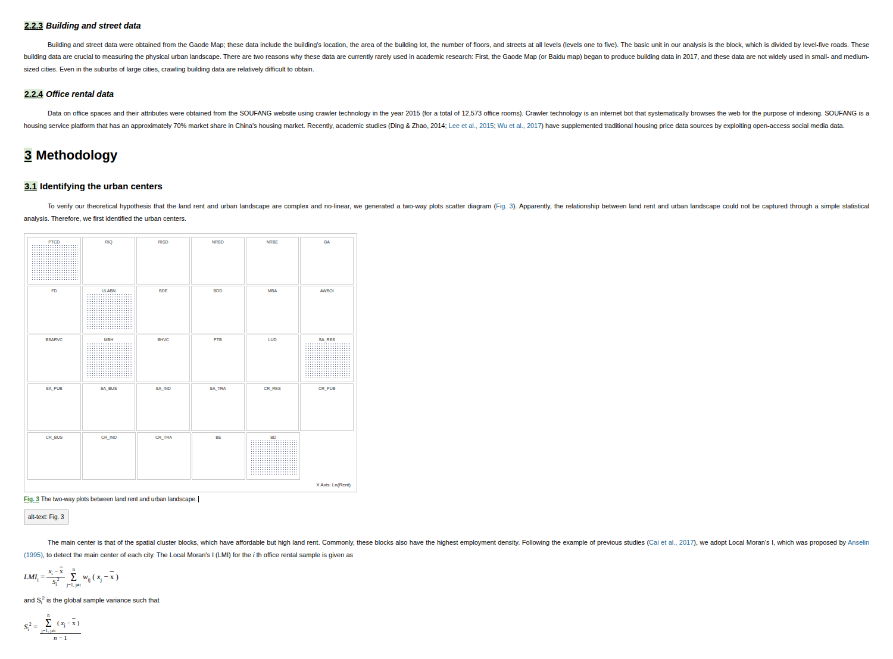2.2.3 Building and street data
Building and street data were obtained from the Gaode Map; these data include the building's location, the area of the building lot, the number of floors, and streets at all levels (levels one to five). The basic unit in our analysis is the block, which is divided by level-five roads. These building data are crucial to measuring the physical urban landscape. There are two reasons why these data are currently rarely used in academic research: First, the Gaode Map (or Baidu map) began to produce building data in 2017, and these data are not widely used in small- and medium-sized cities. Even in the suburbs of large cities, crawling building data are relatively difficult to obtain.
2.2.4 Office rental data
Data on office spaces and their attributes were obtained from the SOUFANG website using crawler technology in the year 2015 (for a total of 12,573 office rooms). Crawler technology is an internet bot that systematically browses the web for the purpose of indexing. SOUFANG is a housing service platform that has an approximately 70% market share in China's housing market. Recently, academic studies (Ding & Zhao, 2014; Lee et al., 2015; Wu et al., 2017) have supplemented traditional housing price data sources by exploiting open-access social media data.
3 Methodology
3.1 Identifying the urban centers
To verify our theoretical hypothesis that the land rent and urban landscape are complex and no-linear, we generated a two-way plots scatter diagram (Fig. 3). Apparently, the relationship between land rent and urban landscape could not be captured through a simple statistical analysis. Therefore, we first identified the urban centers.
PTCD
RIQ
RISD
NRBD
NRBE
BA
FD
ULABN
BDE
BDD
MBA
AWBOI
BSARVC
MBH
BHVC
PTB
LUD
SA_RES
SA_PUB
SA_BUS
SA_IND
SA_TRA
CR_RES
CR_PUB
CR_BUS
CR_IND
CR_TRA
BE
BD
X Axis: Ln(Rent)
Fig. 3 The two-way plots between land rent and urban landscape.
alt-text: Fig. 3
The main center is that of the spatial cluster blocks, which have affordable but high land rent. Commonly, these blocks also have the highest employment density. Following the example of previous studies (Cai et al., 2017), we adopt Local Moran's I, which was proposed by Anselin (1995), to detect the main center of each city. The Local Moran's I (LMI) for the i th office rental sample is given as
LMIi = xi − x Si2 nΣj=1, j≠i wij ( xj − x )
and Si2 is the global sample variance such that
Si2 = nΣj=1, j≠i ( xj − x ) n − 1